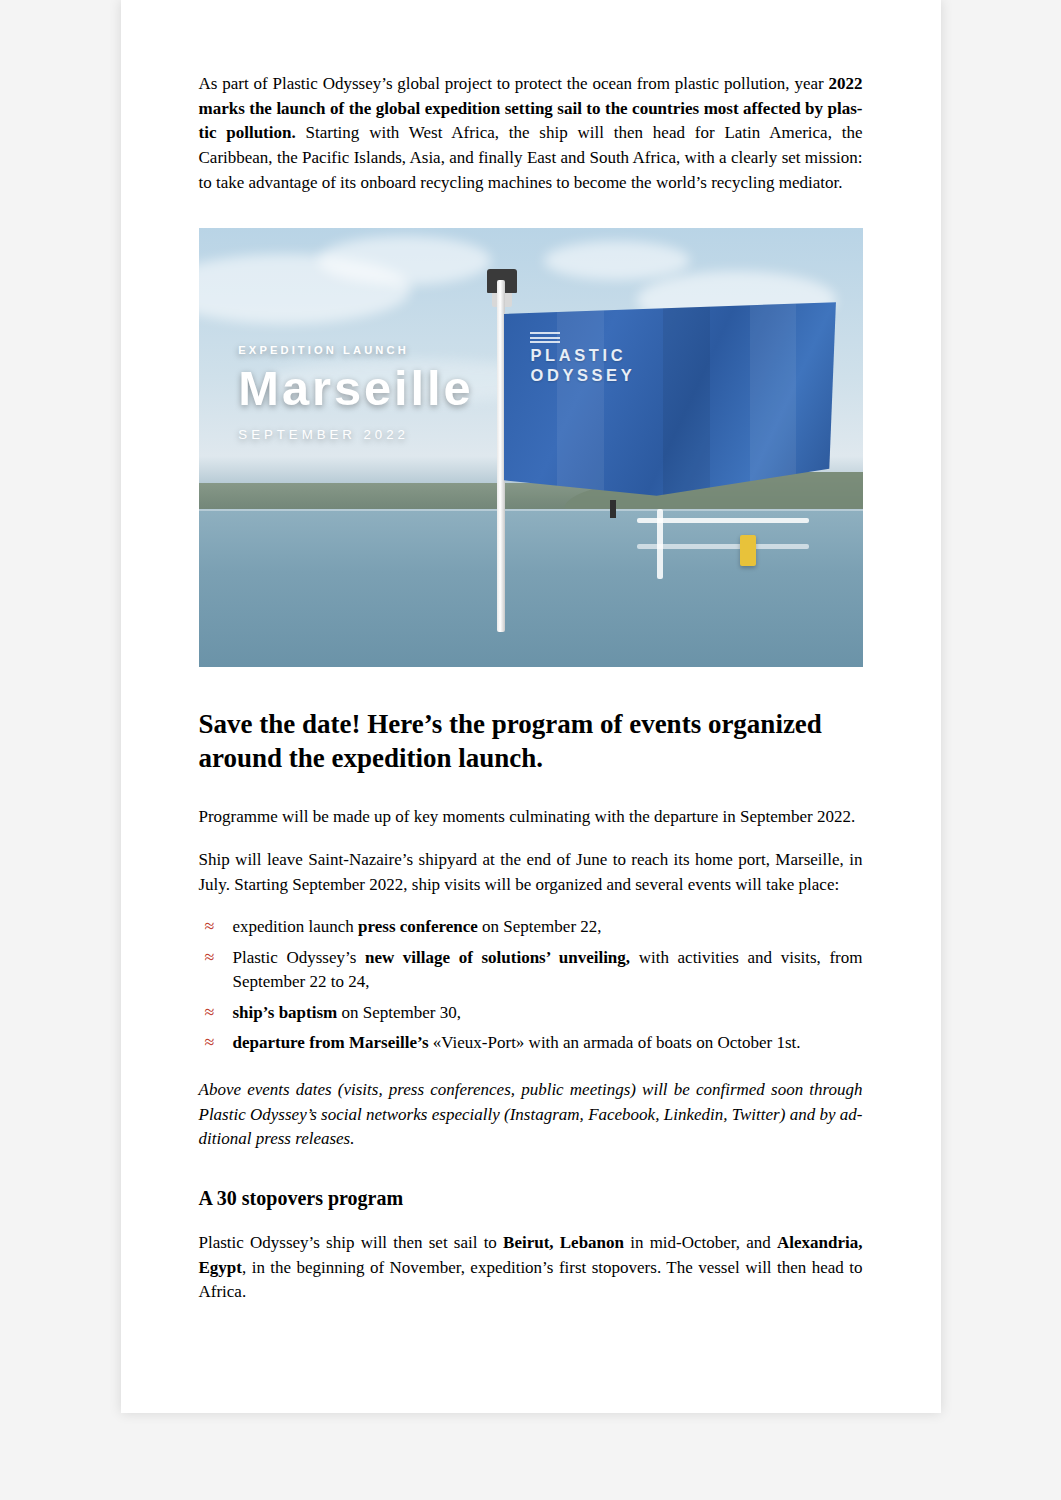As part of Plastic Odyssey’s global project to protect the ocean from plastic pollution, year 2022 marks the launch of the global expedition setting sail to the countries most affected by plastic pollution. Starting with West Africa, the ship will then head for Latin America, the Caribbean, the Pacific Islands, Asia, and finally East and South Africa, with a clearly set mission: to take advantage of its onboard recycling machines to become the world’s recycling mediator.
Plastic Odyssey
Expedition launch
Marseille
September 2022
Save the date! Here’s the program of events organized around the expedition launch.
Programme will be made up of key moments culminating with the departure in September 2022.
Ship will leave Saint-Nazaire’s shipyard at the end of June to reach its home port, Marseille, in July. Starting September 2022, ship visits will be organized and several events will take place:
expedition launch press conference on September 22,
Plastic Odyssey’s new village of solutions’ unveiling, with activities and visits, from September 22 to 24,
ship’s baptism on September 30,
departure from Marseille’s «Vieux-Port» with an armada of boats on October 1st.
Above events dates (visits, press conferences, public meetings) will be confirmed soon through Plastic Odyssey’s social networks especially (Instagram, Facebook, Linkedin, Twitter) and by additional press releases.
A 30 stopovers program
Plastic Odyssey’s ship will then set sail to Beirut, Lebanon in mid-October, and Alexandria, Egypt, in the beginning of November, expedition’s first stopovers. The vessel will then head to Africa.